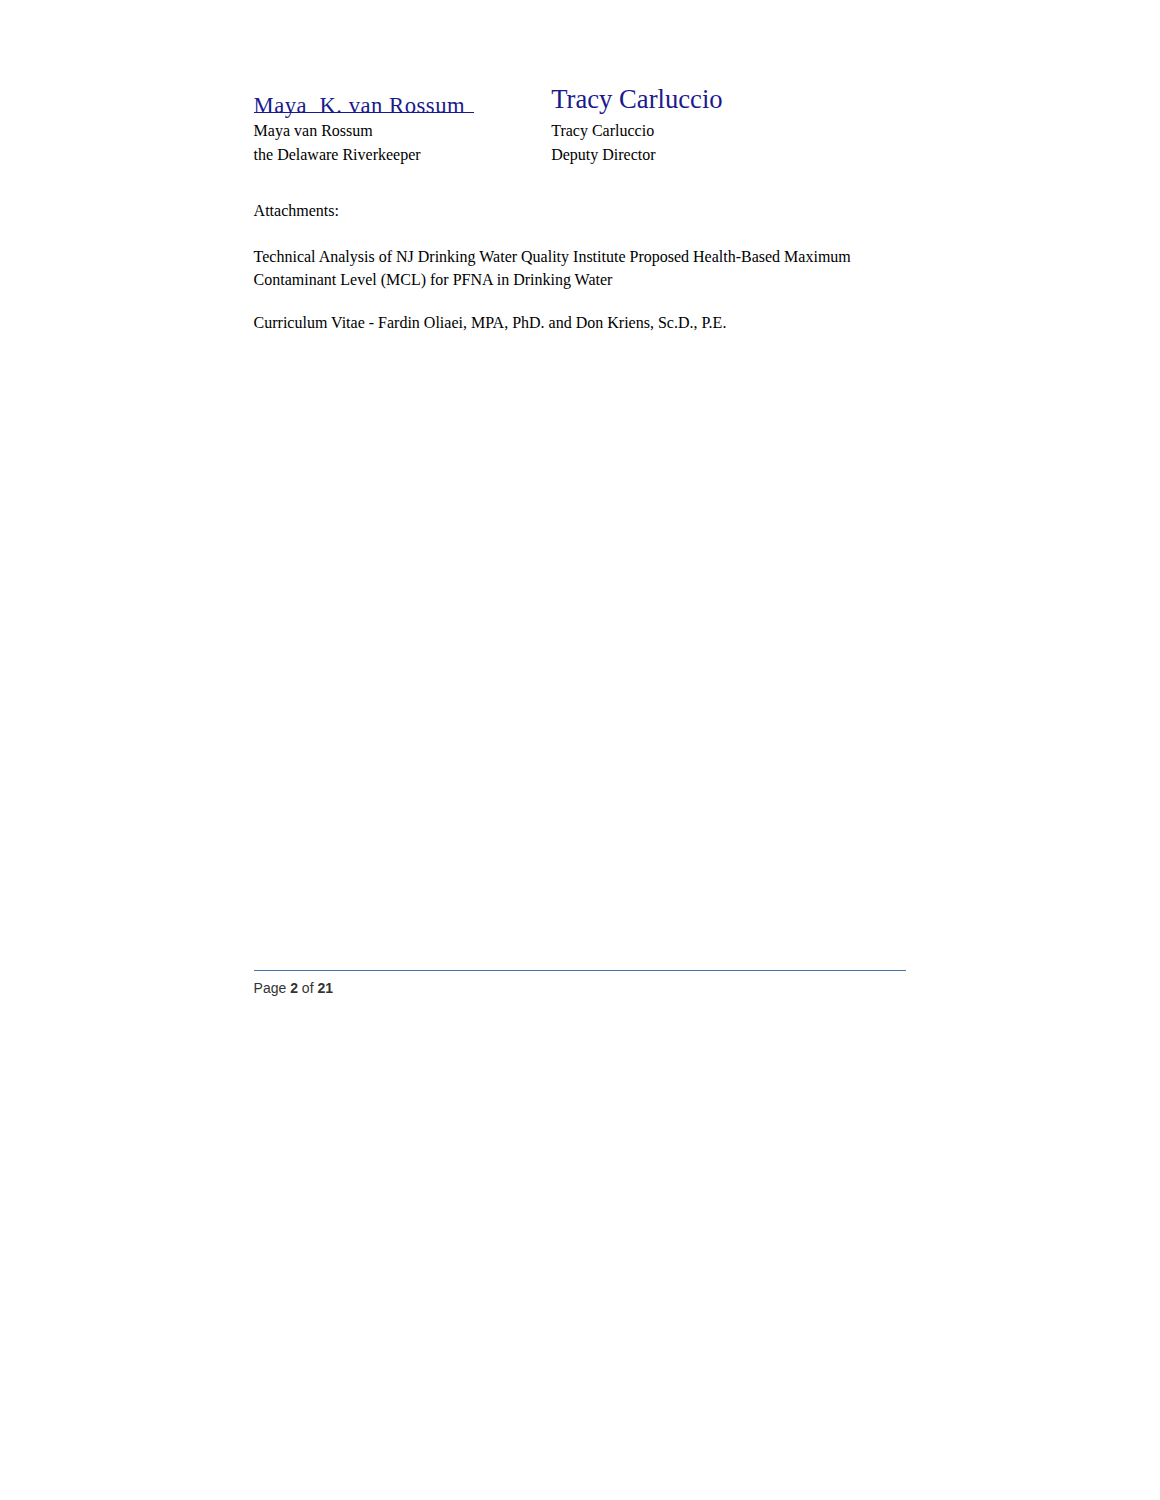Maya K. van Rossum
Tracy Carluccio
Maya van Rossum
Tracy Carluccio
the Delaware Riverkeeper
Deputy Director
Attachments:
Technical Analysis of NJ Drinking Water Quality Institute Proposed Health-Based Maximum Contaminant Level (MCL) for PFNA in Drinking Water
Curriculum Vitae - Fardin Oliaei, MPA, PhD. and Don Kriens, Sc.D., P.E.
Page 2 of 21